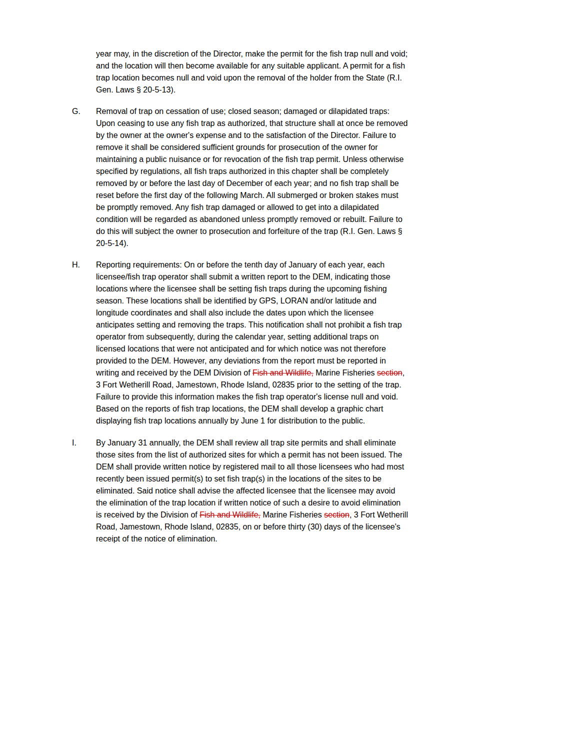year may, in the discretion of the Director, make the permit for the fish trap null and void; and the location will then become available for any suitable applicant. A permit for a fish trap location becomes null and void upon the removal of the holder from the State (R.I. Gen. Laws § 20-5-13).
G.
Removal of trap on cessation of use; closed season; damaged or dilapidated traps: Upon ceasing to use any fish trap as authorized, that structure shall at once be removed by the owner at the owner's expense and to the satisfaction of the Director. Failure to remove it shall be considered sufficient grounds for prosecution of the owner for maintaining a public nuisance or for revocation of the fish trap permit. Unless otherwise specified by regulations, all fish traps authorized in this chapter shall be completely removed by or before the last day of December of each year; and no fish trap shall be reset before the first day of the following March. All submerged or broken stakes must be promptly removed. Any fish trap damaged or allowed to get into a dilapidated condition will be regarded as abandoned unless promptly removed or rebuilt. Failure to do this will subject the owner to prosecution and forfeiture of the trap (R.I. Gen. Laws § 20-5-14).
H.
Reporting requirements: On or before the tenth day of January of each year, each licensee/fish trap operator shall submit a written report to the DEM, indicating those locations where the licensee shall be setting fish traps during the upcoming fishing season. These locations shall be identified by GPS, LORAN and/or latitude and longitude coordinates and shall also include the dates upon which the licensee anticipates setting and removing the traps. This notification shall not prohibit a fish trap operator from subsequently, during the calendar year, setting additional traps on licensed locations that were not anticipated and for which notice was not therefore provided to the DEM. However, any deviations from the report must be reported in writing and received by the DEM Division of Fish and Wildlife, Marine Fisheries section, 3 Fort Wetherill Road, Jamestown, Rhode Island, 02835 prior to the setting of the trap. Failure to provide this information makes the fish trap operator's license null and void. Based on the reports of fish trap locations, the DEM shall develop a graphic chart displaying fish trap locations annually by June 1 for distribution to the public.
I.
By January 31 annually, the DEM shall review all trap site permits and shall eliminate those sites from the list of authorized sites for which a permit has not been issued. The DEM shall provide written notice by registered mail to all those licensees who had most recently been issued permit(s) to set fish trap(s) in the locations of the sites to be eliminated. Said notice shall advise the affected licensee that the licensee may avoid the elimination of the trap location if written notice of such a desire to avoid elimination is received by the Division of Fish and Wildlife, Marine Fisheries section, 3 Fort Wetherill Road, Jamestown, Rhode Island, 02835, on or before thirty (30) days of the licensee's receipt of the notice of elimination.